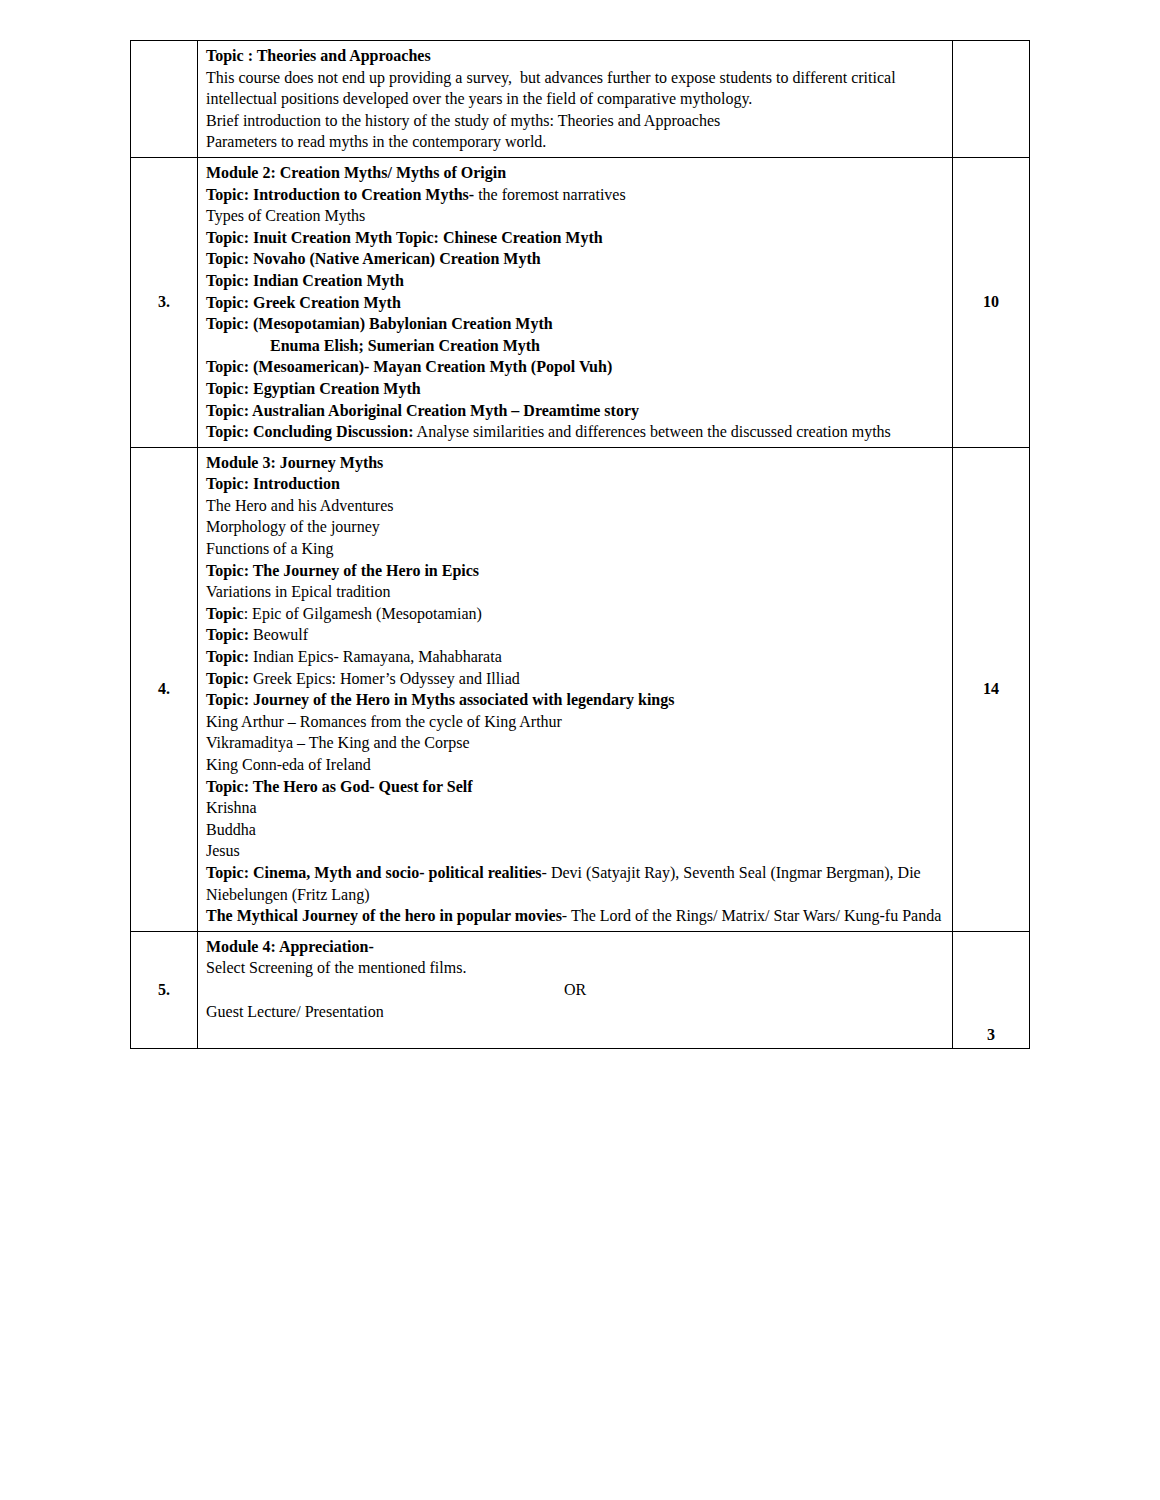| | Topic : Theories and Approaches This course does not end up providing a survey, but advances further to expose students to different critical intellectual positions developed over the years in the field of comparative mythology. Brief introduction to the history of the study of myths: Theories and Approaches Parameters to read myths in the contemporary world. | |
| 3. | Module 2: Creation Myths/ Myths of Origin Topic: Introduction to Creation Myths- the foremost narratives Types of Creation Myths Topic: Inuit Creation Myth Topic: Chinese Creation Myth Topic: Novaho (Native American) Creation Myth Topic: Indian Creation Myth Topic: Greek Creation Myth Topic: (Mesopotamian) Babylonian Creation Myth Enuma Elish; Sumerian Creation Myth Topic: (Mesoamerican)- Mayan Creation Myth (Popol Vuh) Topic: Egyptian Creation Myth Topic: Australian Aboriginal Creation Myth – Dreamtime story Topic: Concluding Discussion: Analyse similarities and differences between the discussed creation myths | 10 |
| 4. | Module 3: Journey Myths Topic: Introduction The Hero and his Adventures Morphology of the journey Functions of a King Topic: The Journey of the Hero in Epics Variations in Epical tradition Topic : Epic of Gilgamesh (Mesopotamian) Topic: Beowulf Topic: Indian Epics- Ramayana, Mahabharata Topic: Greek Epics: Homer’s Odyssey and Illiad Topic: Journey of the Hero in Myths associated with legendary kings King Arthur – Romances from the cycle of King Arthur Vikramaditya – The King and the Corpse King Conn-eda of Ireland Topic: The Hero as God- Quest for Self Krishna Buddha Jesus Topic: Cinema, Myth and socio- political realities - Devi (Satyajit Ray), Seventh Seal (Ingmar Bergman), Die Niebelungen (Fritz Lang) The Mythical Journey of the hero in popular movies - The Lord of the Rings/ Matrix/ Star Wars/ Kung-fu Panda | 14 |
| 5. | Module 4: Appreciation- Select Screening of the mentioned films. OR Guest Lecture/ Presentation | 3 |